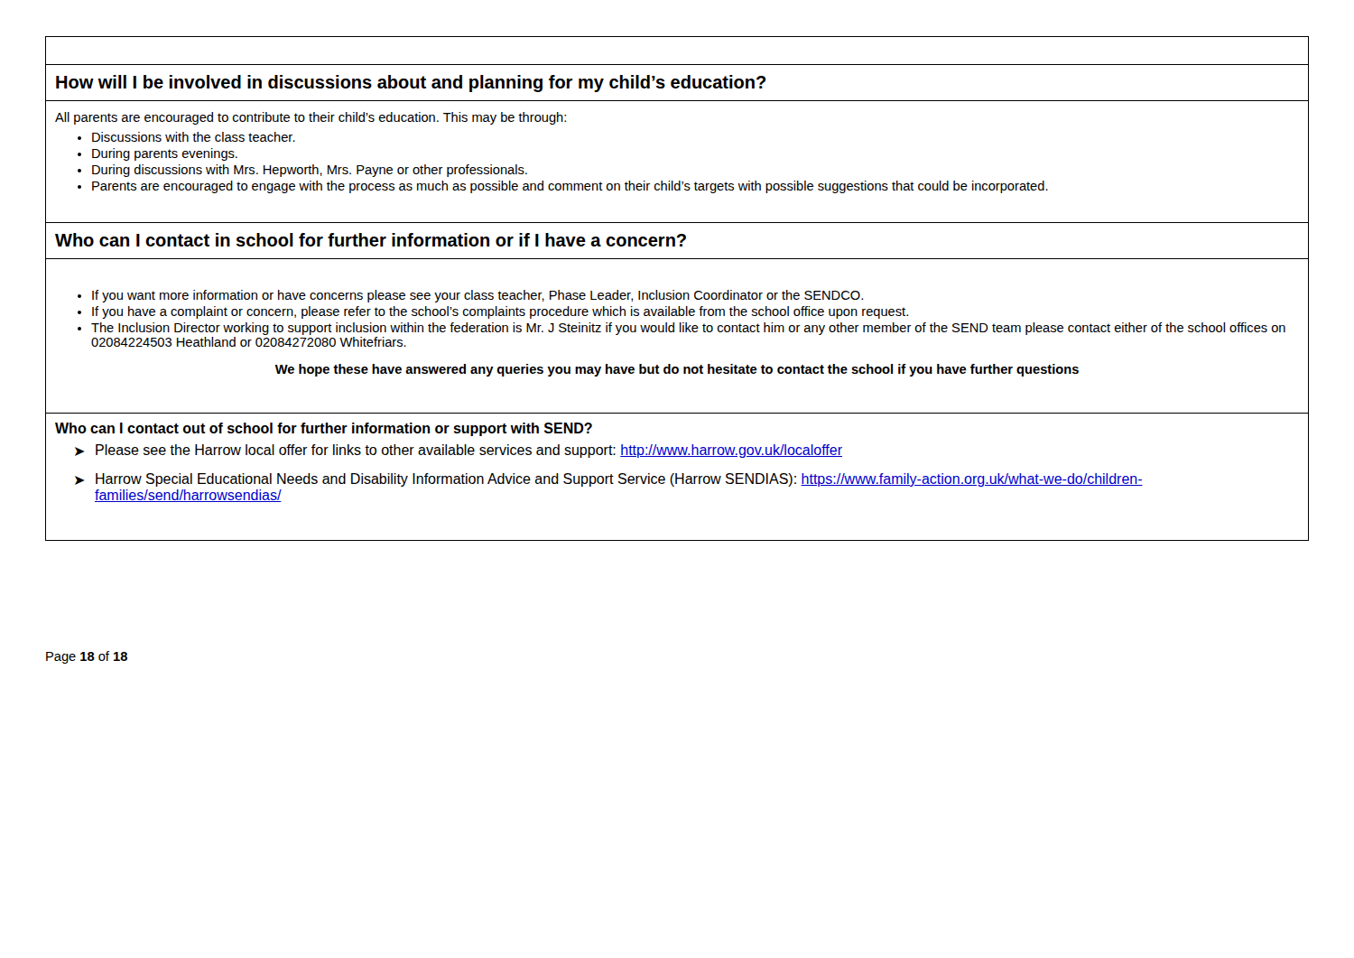| How will I be involved in discussions about and planning for my child’s education? |
| All parents are encouraged to contribute to their child’s education. This may be through: Discussions with the class teacher. During parents evenings. During discussions with Mrs. Hepworth, Mrs. Payne or other professionals. Parents are encouraged to engage with the process as much as possible and comment on their child’s targets with possible suggestions that could be incorporated. |
| Who can I contact in school for further information or if I have a concern? |
| If you want more information or have concerns please see your class teacher, Phase Leader, Inclusion Coordinator or the SENDCO. If you have a complaint or concern, please refer to the school’s complaints procedure which is available from the school office upon request. The Inclusion Director working to support inclusion within the federation is Mr. J Steinitz if you would like to contact him or any other member of the SEND team please contact either of the school offices on 02084224503 Heathland or 02084272080 Whitefriars. We hope these have answered any queries you may have but do not hesitate to contact the school if you have further questions |
| Who can I contact out of school for further information or support with SEND? Please see the Harrow local offer for links to other available services and support: http://www.harrow.gov.uk/localoffer Harrow Special Educational Needs and Disability Information Advice and Support Service (Harrow SENDIAS): https://www.family-action.org.uk/what-we-do/children-families/send/harrowsendias/ |
Page 18 of 18